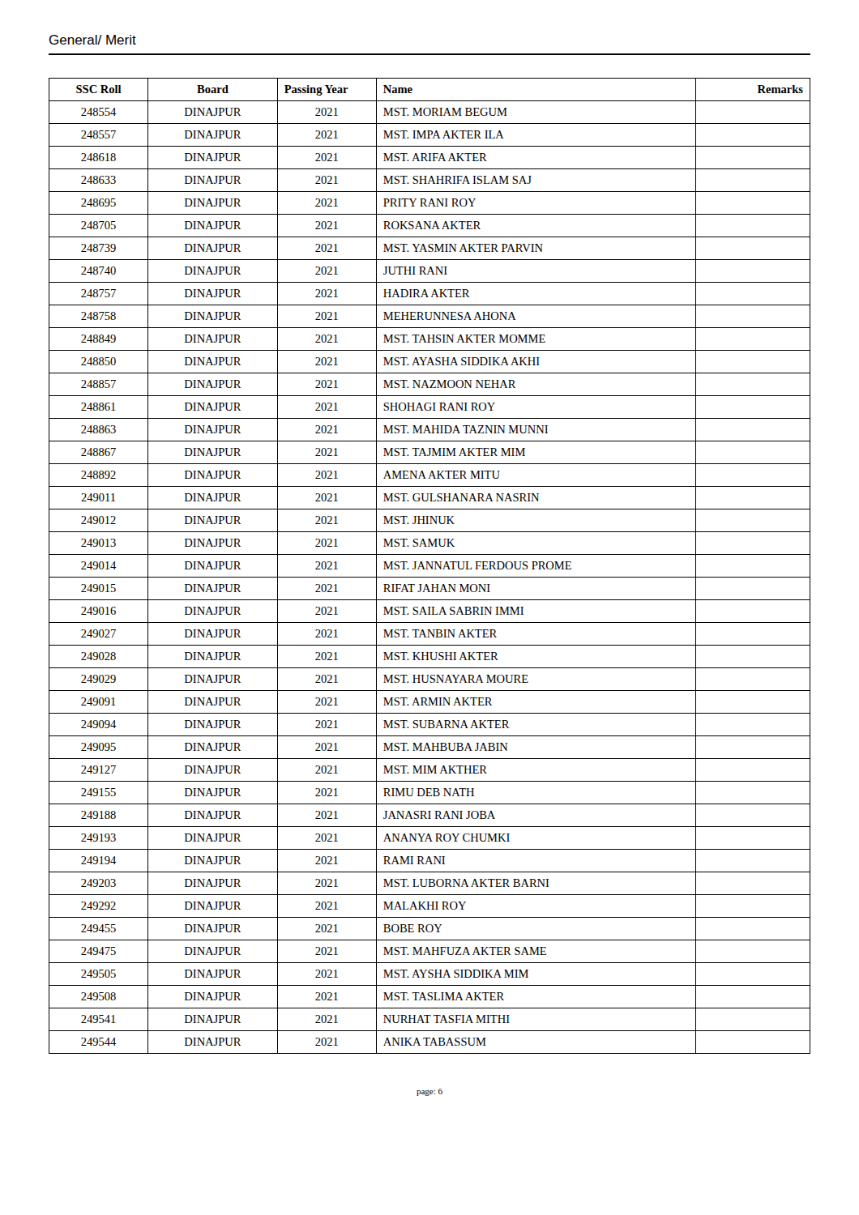General/ Merit
| SSC Roll | Board | Passing Year | Name | Remarks |
| --- | --- | --- | --- | --- |
| 248554 | DINAJPUR | 2021 | MST. MORIAM BEGUM | |
| 248557 | DINAJPUR | 2021 | MST. IMPA AKTER ILA | |
| 248618 | DINAJPUR | 2021 | MST. ARIFA AKTER | |
| 248633 | DINAJPUR | 2021 | MST. SHAHRIFA ISLAM SAJ | |
| 248695 | DINAJPUR | 2021 | PRITY RANI ROY | |
| 248705 | DINAJPUR | 2021 | ROKSANA AKTER | |
| 248739 | DINAJPUR | 2021 | MST. YASMIN AKTER PARVIN | |
| 248740 | DINAJPUR | 2021 | JUTHI RANI | |
| 248757 | DINAJPUR | 2021 | HADIRA AKTER | |
| 248758 | DINAJPUR | 2021 | MEHERUNNESA AHONA | |
| 248849 | DINAJPUR | 2021 | MST. TAHSIN AKTER MOMME | |
| 248850 | DINAJPUR | 2021 | MST. AYASHA SIDDIKA AKHI | |
| 248857 | DINAJPUR | 2021 | MST. NAZMOON NEHAR | |
| 248861 | DINAJPUR | 2021 | SHOHAGI RANI ROY | |
| 248863 | DINAJPUR | 2021 | MST. MAHIDA TAZNIN MUNNI | |
| 248867 | DINAJPUR | 2021 | MST. TAJMIM AKTER MIM | |
| 248892 | DINAJPUR | 2021 | AMENA AKTER MITU | |
| 249011 | DINAJPUR | 2021 | MST. GULSHANARA NASRIN | |
| 249012 | DINAJPUR | 2021 | MST. JHINUK | |
| 249013 | DINAJPUR | 2021 | MST. SAMUK | |
| 249014 | DINAJPUR | 2021 | MST. JANNATUL FERDOUS PROME | |
| 249015 | DINAJPUR | 2021 | RIFAT JAHAN MONI | |
| 249016 | DINAJPUR | 2021 | MST. SAILA SABRIN IMMI | |
| 249027 | DINAJPUR | 2021 | MST. TANBIN AKTER | |
| 249028 | DINAJPUR | 2021 | MST. KHUSHI AKTER | |
| 249029 | DINAJPUR | 2021 | MST. HUSNAYARA MOURE | |
| 249091 | DINAJPUR | 2021 | MST. ARMIN AKTER | |
| 249094 | DINAJPUR | 2021 | MST. SUBARNA AKTER | |
| 249095 | DINAJPUR | 2021 | MST. MAHBUBA JABIN | |
| 249127 | DINAJPUR | 2021 | MST. MIM AKTHER | |
| 249155 | DINAJPUR | 2021 | RIMU DEB NATH | |
| 249188 | DINAJPUR | 2021 | JANASRI RANI JOBA | |
| 249193 | DINAJPUR | 2021 | ANANYA ROY CHUMKI | |
| 249194 | DINAJPUR | 2021 | RAMI RANI | |
| 249203 | DINAJPUR | 2021 | MST. LUBORNA AKTER BARNI | |
| 249292 | DINAJPUR | 2021 | MALAKHI ROY | |
| 249455 | DINAJPUR | 2021 | BOBE ROY | |
| 249475 | DINAJPUR | 2021 | MST. MAHFUZA AKTER SAME | |
| 249505 | DINAJPUR | 2021 | MST. AYSHA SIDDIKA MIM | |
| 249508 | DINAJPUR | 2021 | MST. TASLIMA AKTER | |
| 249541 | DINAJPUR | 2021 | NURHAT TASFIA MITHI | |
| 249544 | DINAJPUR | 2021 | ANIKA TABASSUM | |
page: 6